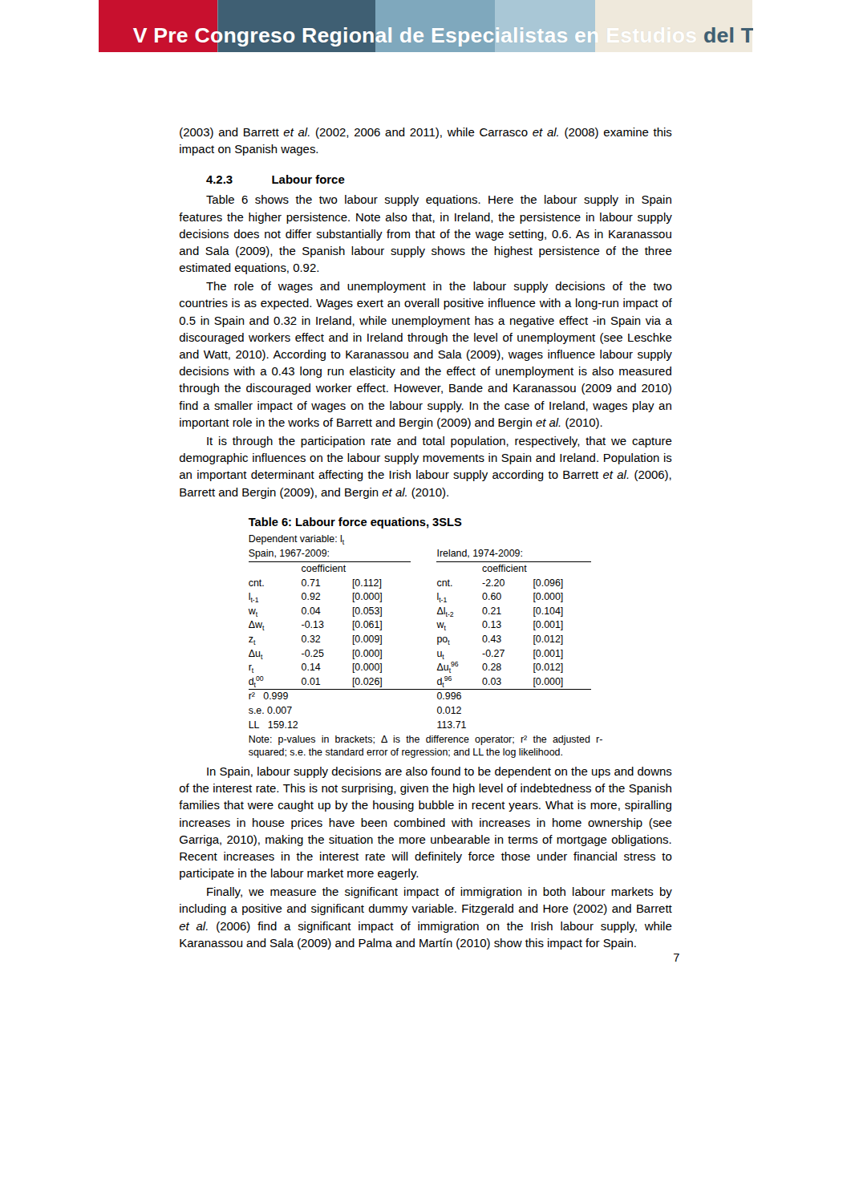V Pre Congreso Regional de Especialistas en Estudios del Trabajo
(2003) and Barrett et al. (2002, 2006 and 2011), while Carrasco et al. (2008) examine this impact on Spanish wages.
4.2.3 Labour force
Table 6 shows the two labour supply equations. Here the labour supply in Spain features the higher persistence. Note also that, in Ireland, the persistence in labour supply decisions does not differ substantially from that of the wage setting, 0.6. As in Karanassou and Sala (2009), the Spanish labour supply shows the highest persistence of the three estimated equations, 0.92.
The role of wages and unemployment in the labour supply decisions of the two countries is as expected. Wages exert an overall positive influence with a long-run impact of 0.5 in Spain and 0.32 in Ireland, while unemployment has a negative effect -in Spain via a discouraged workers effect and in Ireland through the level of unemployment (see Leschke and Watt, 2010). According to Karanassou and Sala (2009), wages influence labour supply decisions with a 0.43 long run elasticity and the effect of unemployment is also measured through the discouraged worker effect. However, Bande and Karanassou (2009 and 2010) find a smaller impact of wages on the labour supply. In the case of Ireland, wages play an important role in the works of Barrett and Bergin (2009) and Bergin et al. (2010).
It is through the participation rate and total population, respectively, that we capture demographic influences on the labour supply movements in Spain and Ireland. Population is an important determinant affecting the Irish labour supply according to Barrett et al. (2006), Barrett and Bergin (2009), and Bergin et al. (2010).
Table 6: Labour force equations, 3SLS
Dependent variable: lt
| Spain, 1967-2009: | | Ireland, 1974-2009: |
| | coefficient | | | | coefficient | |
| cnt. | 0.71 | [0.112] | | cnt. | -2.20 | [0.096] |
| l t-1 | 0.92 | [0.000] | | l t-1 | 0.60 | [0.000] |
| w t | 0.04 | [0.053] | | Δl t-2 | 0.21 | [0.104] |
| Δw t | -0.13 | [0.061] | | w t | 0.13 | [0.001] |
| z t | 0.32 | [0.009] | | po t | 0.43 | [0.012] |
| Δu t | -0.25 | [0.000] | | u t | -0.27 | [0.001] |
| r t | 0.14 | [0.000] | | Δu t 96 | 0.28 | [0.012] |
| d t 00 | 0.01 | [0.026] | | d t 96 | 0.03 | [0.000] |
| r² 0.999 | | | | 0.996 | | |
| s.e. 0.007 | | | | 0.012 | | |
| LL 159.12 | | | | 113.71 | | |
Note: p-values in brackets; Δ is the difference operator; r² the adjusted r-squared; s.e. the standard error of regression; and LL the log likelihood.
In Spain, labour supply decisions are also found to be dependent on the ups and downs of the interest rate. This is not surprising, given the high level of indebtedness of the Spanish families that were caught up by the housing bubble in recent years. What is more, spiralling increases in house prices have been combined with increases in home ownership (see Garriga, 2010), making the situation the more unbearable in terms of mortgage obligations. Recent increases in the interest rate will definitely force those under financial stress to participate in the labour market more eagerly.
Finally, we measure the significant impact of immigration in both labour markets by including a positive and significant dummy variable. Fitzgerald and Hore (2002) and Barrett et al. (2006) find a significant impact of immigration on the Irish labour supply, while Karanassou and Sala (2009) and Palma and Martín (2010) show this impact for Spain.
7